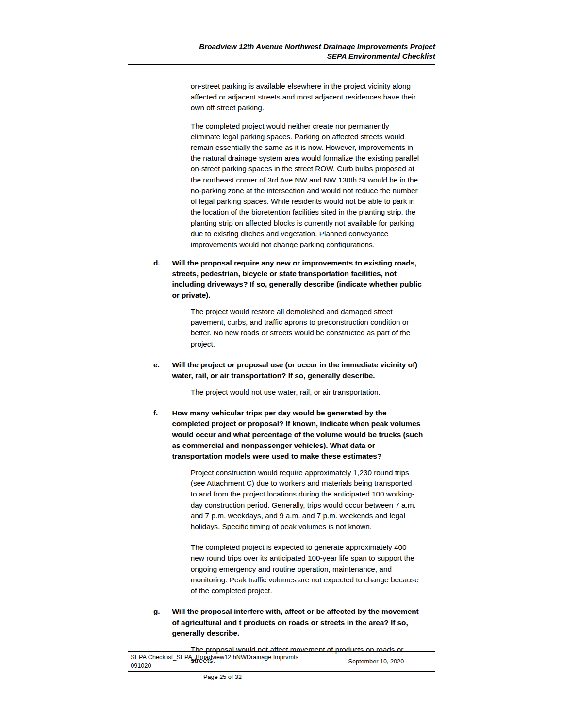Broadview 12th Avenue Northwest Drainage Improvements Project
SEPA Environmental Checklist
on-street parking is available elsewhere in the project vicinity along affected or adjacent streets and most adjacent residences have their own off-street parking.
The completed project would neither create nor permanently eliminate legal parking spaces. Parking on affected streets would remain essentially the same as it is now. However, improvements in the natural drainage system area would formalize the existing parallel on-street parking spaces in the street ROW. Curb bulbs proposed at the northeast corner of 3rd Ave NW and NW 130th St would be in the no-parking zone at the intersection and would not reduce the number of legal parking spaces. While residents would not be able to park in the location of the bioretention facilities sited in the planting strip, the planting strip on affected blocks is currently not available for parking due to existing ditches and vegetation. Planned conveyance improvements would not change parking configurations.
d.
Will the proposal require any new or improvements to existing roads, streets, pedestrian, bicycle or state transportation facilities, not including driveways? If so, generally describe (indicate whether public or private).
The project would restore all demolished and damaged street pavement, curbs, and traffic aprons to preconstruction condition or better. No new roads or streets would be constructed as part of the project.
e.
Will the project or proposal use (or occur in the immediate vicinity of) water, rail, or air transportation? If so, generally describe.
The project would not use water, rail, or air transportation.
f.
How many vehicular trips per day would be generated by the completed project or proposal? If known, indicate when peak volumes would occur and what percentage of the volume would be trucks (such as commercial and nonpassenger vehicles). What data or transportation models were used to make these estimates?
Project construction would require approximately 1,230 round trips (see Attachment C) due to workers and materials being transported to and from the project locations during the anticipated 100 working-day construction period. Generally, trips would occur between 7 a.m. and 7 p.m. weekdays, and 9 a.m. and 7 p.m. weekends and legal holidays. Specific timing of peak volumes is not known.
The completed project is expected to generate approximately 400 new round trips over its anticipated 100-year life span to support the ongoing emergency and routine operation, maintenance, and monitoring. Peak traffic volumes are not expected to change because of the completed project.
g.
Will the proposal interfere with, affect or be affected by the movement of agricultural and t products on roads or streets in the area? If so, generally describe.
The proposal would not affect movement of products on roads or streets.
| SEPA Checklist_SEPA_Broadview12thNWDrainage Imprvmts 091020 | September 10, 2020 |
| Page 25 of 32 | |